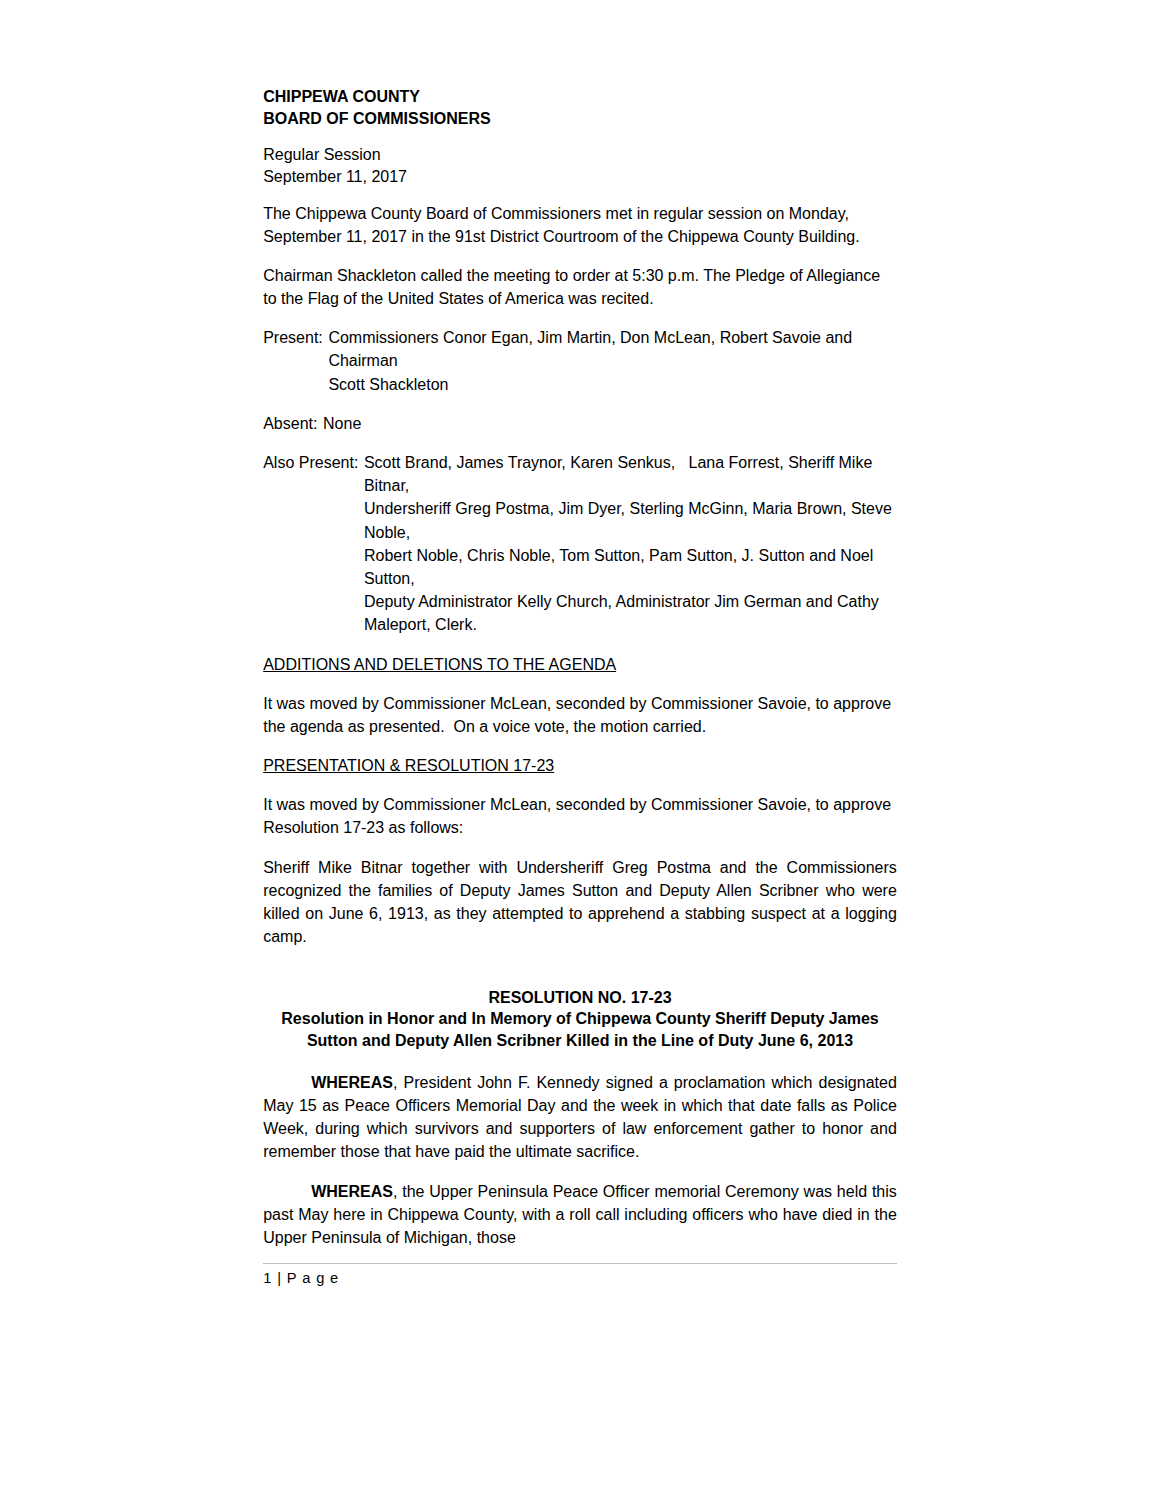CHIPPEWA COUNTY
BOARD OF COMMISSIONERS
Regular Session
September 11, 2017
The Chippewa County Board of Commissioners met in regular session on Monday, September 11, 2017 in the 91st District Courtroom of the Chippewa County Building.
Chairman Shackleton called the meeting to order at 5:30 p.m. The Pledge of Allegiance to the Flag of the United States of America was recited.
Present:
Commissioners Conor Egan, Jim Martin, Don McLean, Robert Savoie and Chairman
Scott Shackleton
Absent:
None
Also Present:
Scott Brand, James Traynor, Karen Senkus, Lana Forrest, Sheriff Mike Bitnar,
Undersheriff Greg Postma, Jim Dyer, Sterling McGinn, Maria Brown, Steve Noble,
Robert Noble, Chris Noble, Tom Sutton, Pam Sutton, J. Sutton and Noel Sutton,
Deputy Administrator Kelly Church, Administrator Jim German and Cathy
Maleport, Clerk.
ADDITIONS AND DELETIONS TO THE AGENDA
It was moved by Commissioner McLean, seconded by Commissioner Savoie, to approve the agenda as presented. On a voice vote, the motion carried.
PRESENTATION & RESOLUTION 17-23
It was moved by Commissioner McLean, seconded by Commissioner Savoie, to approve Resolution 17-23 as follows:
Sheriff Mike Bitnar together with Undersheriff Greg Postma and the Commissioners recognized the families of Deputy James Sutton and Deputy Allen Scribner who were killed on June 6, 1913, as they attempted to apprehend a stabbing suspect at a logging camp.
RESOLUTION NO. 17-23
Resolution in Honor and In Memory of Chippewa County Sheriff Deputy James Sutton and Deputy Allen Scribner Killed in the Line of Duty June 6, 2013
WHEREAS, President John F. Kennedy signed a proclamation which designated May 15 as Peace Officers Memorial Day and the week in which that date falls as Police Week, during which survivors and supporters of law enforcement gather to honor and remember those that have paid the ultimate sacrifice.
WHEREAS, the Upper Peninsula Peace Officer memorial Ceremony was held this past May here in Chippewa County, with a roll call including officers who have died in the Upper Peninsula of Michigan, those
1 | P a g e